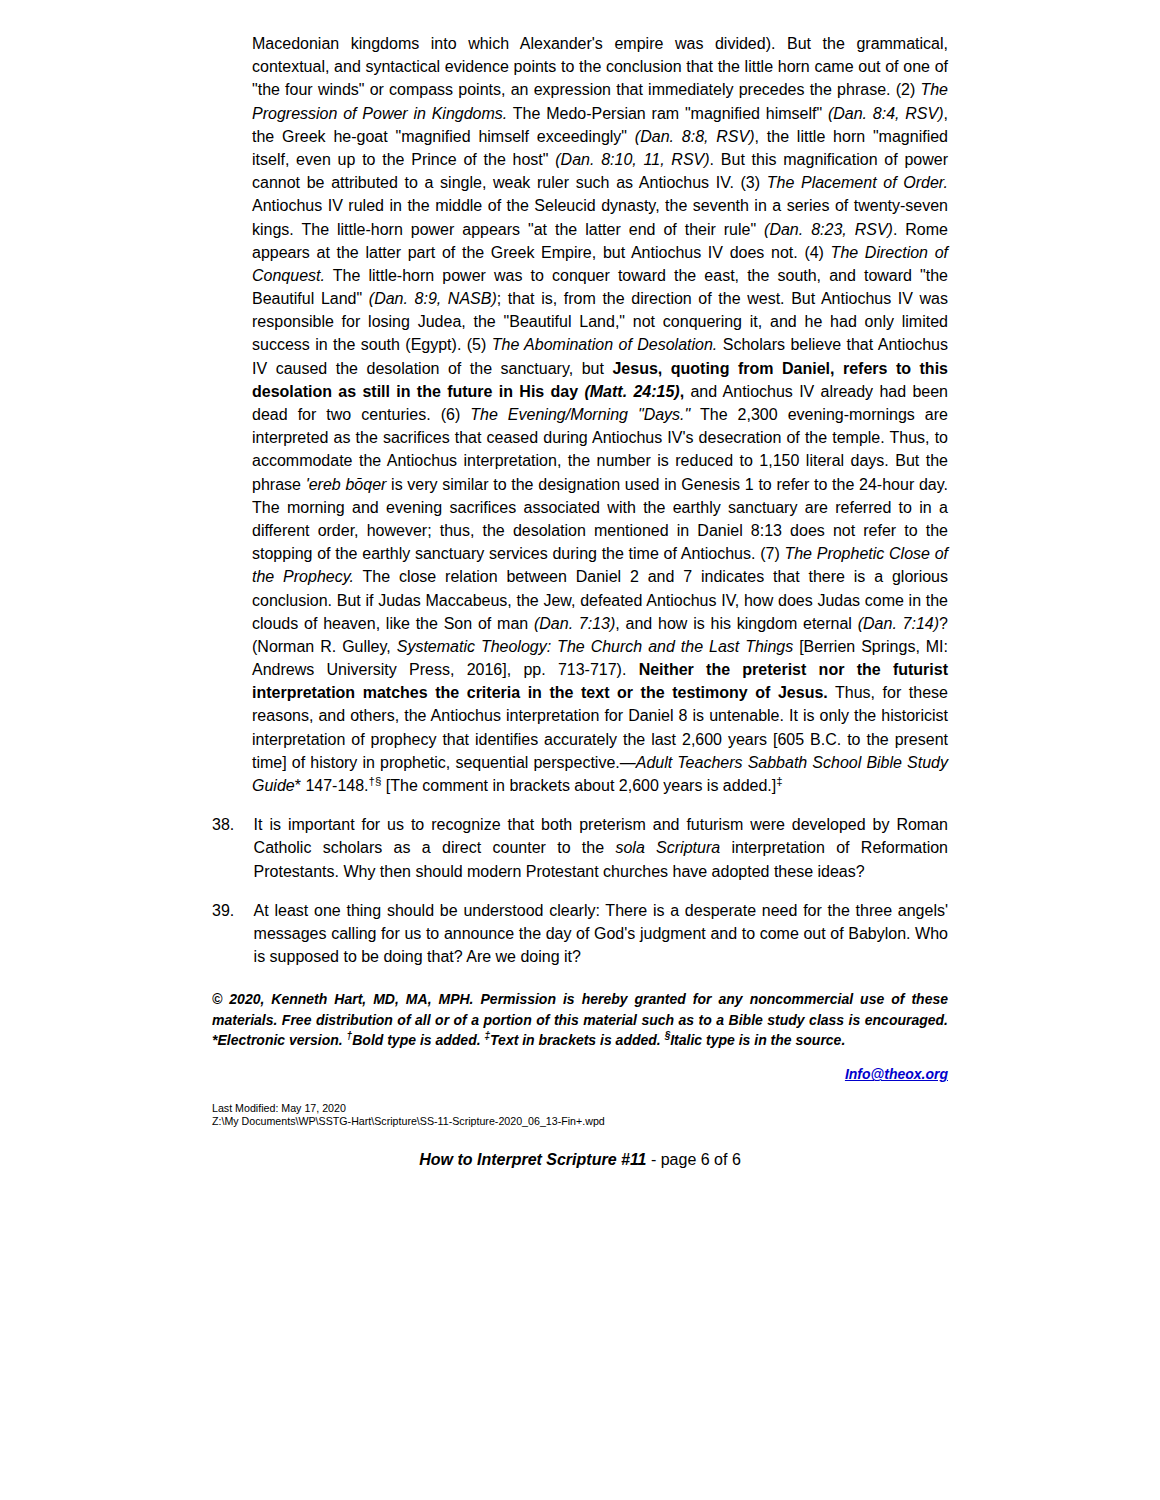Macedonian kingdoms into which Alexander's empire was divided). But the grammatical, contextual, and syntactical evidence points to the conclusion that the little horn came out of one of "the four winds" or compass points, an expression that immediately precedes the phrase. (2) The Progression of Power in Kingdoms. The Medo-Persian ram "magnified himself" (Dan. 8:4, RSV), the Greek he-goat "magnified himself exceedingly" (Dan. 8:8, RSV), the little horn "magnified itself, even up to the Prince of the host" (Dan. 8:10, 11, RSV). But this magnification of power cannot be attributed to a single, weak ruler such as Antiochus IV. (3) The Placement of Order. Antiochus IV ruled in the middle of the Seleucid dynasty, the seventh in a series of twenty-seven kings. The little-horn power appears "at the latter end of their rule" (Dan. 8:23, RSV). Rome appears at the latter part of the Greek Empire, but Antiochus IV does not. (4) The Direction of Conquest. The little-horn power was to conquer toward the east, the south, and toward "the Beautiful Land" (Dan. 8:9, NASB); that is, from the direction of the west. But Antiochus IV was responsible for losing Judea, the "Beautiful Land," not conquering it, and he had only limited success in the south (Egypt). (5) The Abomination of Desolation. Scholars believe that Antiochus IV caused the desolation of the sanctuary, but Jesus, quoting from Daniel, refers to this desolation as still in the future in His day (Matt. 24:15), and Antiochus IV already had been dead for two centuries. (6) The Evening/Morning "Days." The 2,300 evening-mornings are interpreted as the sacrifices that ceased during Antiochus IV's desecration of the temple. Thus, to accommodate the Antiochus interpretation, the number is reduced to 1,150 literal days. But the phrase 'ereb bōqer is very similar to the designation used in Genesis 1 to refer to the 24-hour day. The morning and evening sacrifices associated with the earthly sanctuary are referred to in a different order, however; thus, the desolation mentioned in Daniel 8:13 does not refer to the stopping of the earthly sanctuary services during the time of Antiochus. (7) The Prophetic Close of the Prophecy. The close relation between Daniel 2 and 7 indicates that there is a glorious conclusion. But if Judas Maccabeus, the Jew, defeated Antiochus IV, how does Judas come in the clouds of heaven, like the Son of man (Dan. 7:13), and how is his kingdom eternal (Dan. 7:14)? (Norman R. Gulley, Systematic Theology: The Church and the Last Things [Berrien Springs, MI: Andrews University Press, 2016], pp. 713-717). Neither the preterist nor the futurist interpretation matches the criteria in the text or the testimony of Jesus. Thus, for these reasons, and others, the Antiochus interpretation for Daniel 8 is untenable. It is only the historicist interpretation of prophecy that identifies accurately the last 2,600 years [605 B.C. to the present time] of history in prophetic, sequential perspective.—Adult Teachers Sabbath School Bible Study Guide* 147-148.†§ [The comment in brackets about 2,600 years is added.]‡
38. It is important for us to recognize that both preterism and futurism were developed by Roman Catholic scholars as a direct counter to the sola Scriptura interpretation of Reformation Protestants. Why then should modern Protestant churches have adopted these ideas?
39. At least one thing should be understood clearly: There is a desperate need for the three angels' messages calling for us to announce the day of God's judgment and to come out of Babylon. Who is supposed to be doing that? Are we doing it?
© 2020, Kenneth Hart, MD, MA, MPH. Permission is hereby granted for any noncommercial use of these materials. Free distribution of all or of a portion of this material such as to a Bible study class is encouraged. *Electronic version. †Bold type is added. ‡Text in brackets is added. §Italic type is in the source.
Info@theox.org
Last Modified: May 17, 2020
Z:\My Documents\WP\SSTG-Hart\Scripture\SS-11-Scripture-2020_06_13-Fin+.wpd
How to Interpret Scripture #11 - page 6 of 6